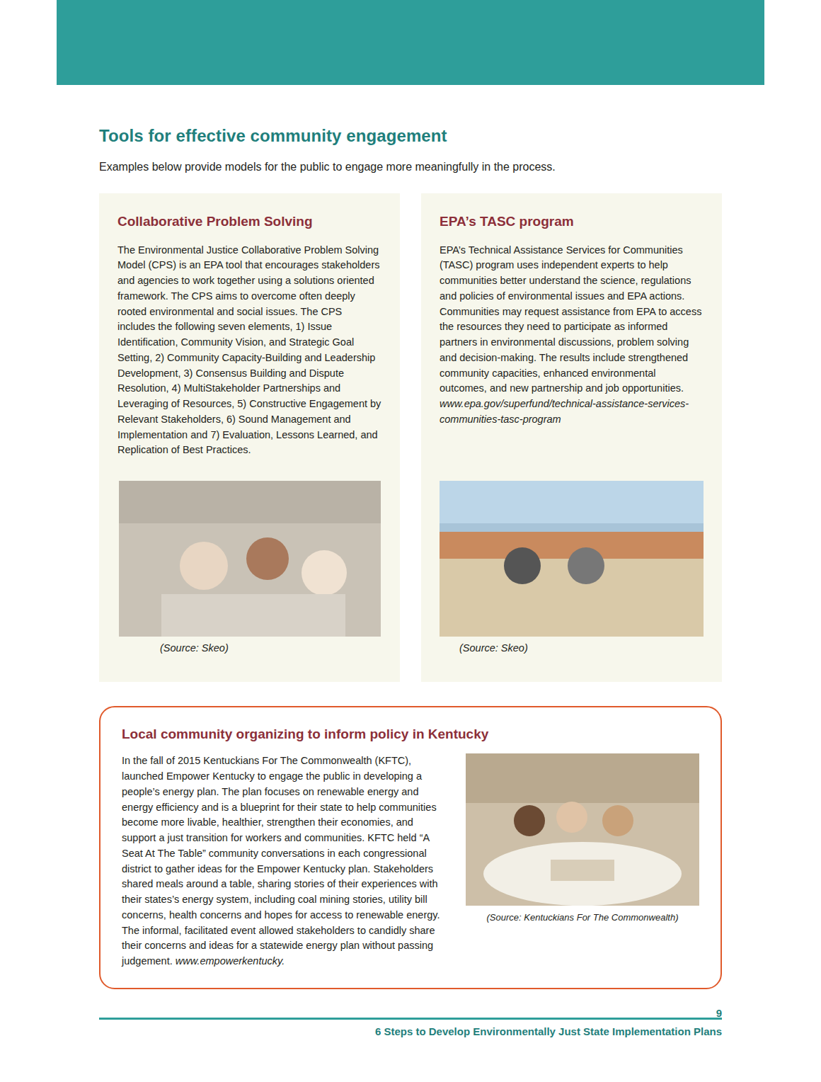Tools for effective community engagement
Examples below provide models for the public to engage more meaningfully in the process.
Collaborative Problem Solving
The Environmental Justice Collaborative Problem Solving Model (CPS) is an EPA tool that encourages stakeholders and agencies to work together using a solutions oriented framework. The CPS aims to overcome often deeply rooted environmental and social issues. The CPS includes the following seven elements, 1) Issue Identification, Community Vision, and Strategic Goal Setting, 2) Community Capacity-Building and Leadership Development, 3) Consensus Building and Dispute Resolution, 4) MultiStakeholder Partnerships and Leveraging of Resources, 5) Constructive Engagement by Relevant Stakeholders, 6) Sound Management and Implementation and 7) Evaluation, Lessons Learned, and Replication of Best Practices.
(Source: Skeo)
EPA’s TASC program
EPA’s Technical Assistance Services for Communities (TASC) program uses independent experts to help communities better understand the science, regulations and policies of environmental issues and EPA actions. Communities may request assistance from EPA to access the resources they need to participate as informed partners in environmental discussions, problem solving and decision-making. The results include strengthened community capacities, enhanced environmental outcomes, and new partnership and job opportunities. www.epa.gov/superfund/technical-assistance-services-communities-tasc-program
(Source: Skeo)
Local community organizing to inform policy in Kentucky
In the fall of 2015 Kentuckians For The Commonwealth (KFTC), launched Empower Kentucky to engage the public in developing a people’s energy plan. The plan focuses on renewable energy and energy efficiency and is a blueprint for their state to help communities become more livable, healthier, strengthen their economies, and support a just transition for workers and communities. KFTC held “A Seat At The Table” community conversations in each congressional district to gather ideas for the Empower Kentucky plan. Stakeholders shared meals around a table, sharing stories of their experiences with their states’s energy system, including coal mining stories, utility bill concerns, health concerns and hopes for access to renewable energy. The informal, facilitated event allowed stakeholders to candidly share their concerns and ideas for a statewide energy plan without passing judgement. www.empowerkentucky.
(Source: Kentuckians For The Commonwealth)
9 6 Steps to Develop Environmentally Just State Implementation Plans